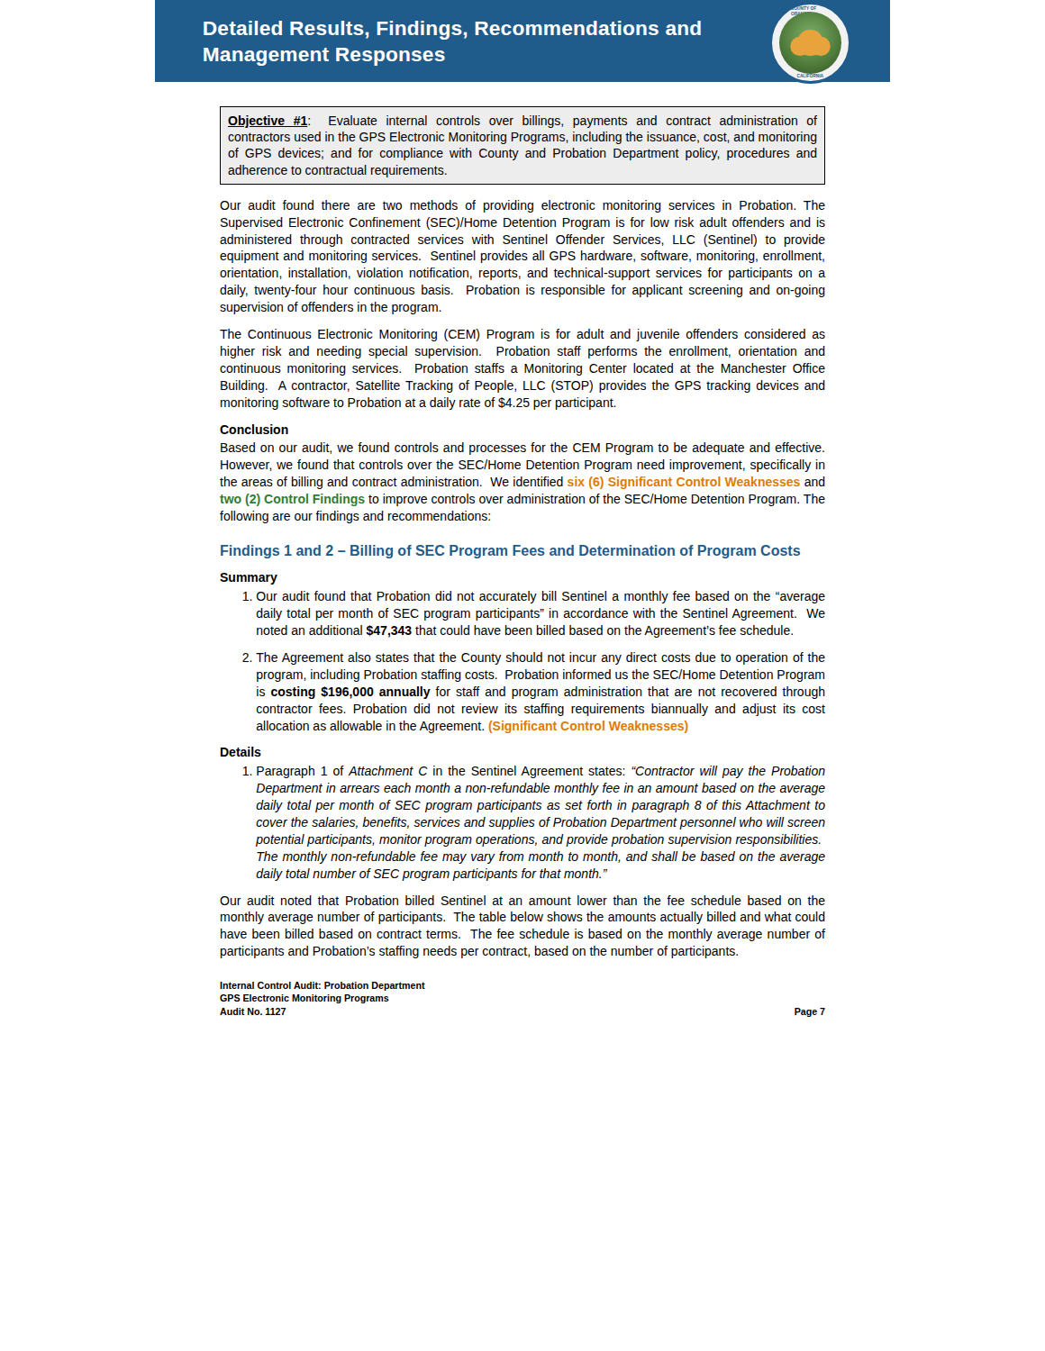Detailed Results, Findings, Recommendations and
Management Responses
COUNTY OF ORANGE CALIFORNIA
Objective #1: Evaluate internal controls over billings, payments and contract administration of contractors used in the GPS Electronic Monitoring Programs, including the issuance, cost, and monitoring of GPS devices; and for compliance with County and Probation Department policy, procedures and adherence to contractual requirements.
Our audit found there are two methods of providing electronic monitoring services in Probation. The Supervised Electronic Confinement (SEC)/Home Detention Program is for low risk adult offenders and is administered through contracted services with Sentinel Offender Services, LLC (Sentinel) to provide equipment and monitoring services. Sentinel provides all GPS hardware, software, monitoring, enrollment, orientation, installation, violation notification, reports, and technical-support services for participants on a daily, twenty-four hour continuous basis. Probation is responsible for applicant screening and on-going supervision of offenders in the program.
The Continuous Electronic Monitoring (CEM) Program is for adult and juvenile offenders considered as higher risk and needing special supervision. Probation staff performs the enrollment, orientation and continuous monitoring services. Probation staffs a Monitoring Center located at the Manchester Office Building. A contractor, Satellite Tracking of People, LLC (STOP) provides the GPS tracking devices and monitoring software to Probation at a daily rate of $4.25 per participant.
Conclusion
Based on our audit, we found controls and processes for the CEM Program to be adequate and effective. However, we found that controls over the SEC/Home Detention Program need improvement, specifically in the areas of billing and contract administration. We identified six (6) Significant Control Weaknesses and two (2) Control Findings to improve controls over administration of the SEC/Home Detention Program. The following are our findings and recommendations:
Findings 1 and 2 – Billing of SEC Program Fees and Determination of Program Costs
Summary
Our audit found that Probation did not accurately bill Sentinel a monthly fee based on the “average daily total per month of SEC program participants” in accordance with the Sentinel Agreement. We noted an additional $47,343 that could have been billed based on the Agreement’s fee schedule.
The Agreement also states that the County should not incur any direct costs due to operation of the program, including Probation staffing costs. Probation informed us the SEC/Home Detention Program is costing $196,000 annually for staff and program administration that are not recovered through contractor fees. Probation did not review its staffing requirements biannually and adjust its cost allocation as allowable in the Agreement. (Significant Control Weaknesses)
Details
Paragraph 1 of Attachment C in the Sentinel Agreement states: “Contractor will pay the Probation Department in arrears each month a non-refundable monthly fee in an amount based on the average daily total per month of SEC program participants as set forth in paragraph 8 of this Attachment to cover the salaries, benefits, services and supplies of Probation Department personnel who will screen potential participants, monitor program operations, and provide probation supervision responsibilities. The monthly non-refundable fee may vary from month to month, and shall be based on the average daily total number of SEC program participants for that month.”
Our audit noted that Probation billed Sentinel at an amount lower than the fee schedule based on the monthly average number of participants. The table below shows the amounts actually billed and what could have been billed based on contract terms. The fee schedule is based on the monthly average number of participants and Probation’s staffing needs per contract, based on the number of participants.
Internal Control Audit: Probation Department
GPS Electronic Monitoring Programs
Audit No. 1127
Page 7